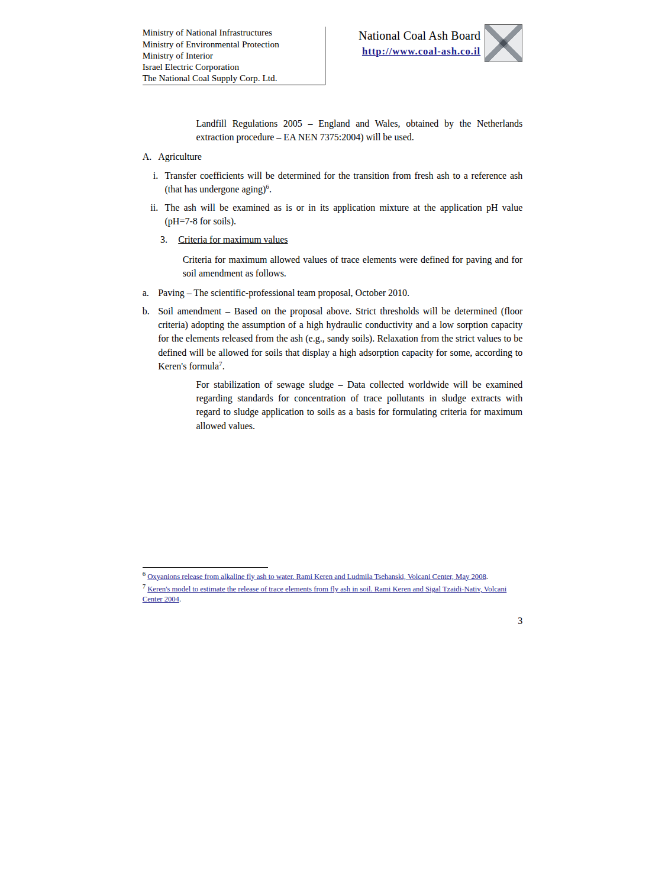| Ministry of National Infrastructures Ministry of Environmental Protection Ministry of Interior Israel Electric Corporation The National Coal Supply Corp. Ltd. | National Coal Ash Board http://www.coal-ash.co.il |
Landfill Regulations 2005 – England and Wales, obtained by the Netherlands extraction procedure – EA NEN 7375:2004) will be used.
A. Agriculture
i. Transfer coefficients will be determined for the transition from fresh ash to a reference ash (that has undergone aging)6.
ii. The ash will be examined as is or in its application mixture at the application pH value (pH=7-8 for soils).
3. Criteria for maximum values
Criteria for maximum allowed values of trace elements were defined for paving and for soil amendment as follows.
a. Paving – The scientific-professional team proposal, October 2010.
b. Soil amendment – Based on the proposal above. Strict thresholds will be determined (floor criteria) adopting the assumption of a high hydraulic conductivity and a low sorption capacity for the elements released from the ash (e.g., sandy soils). Relaxation from the strict values to be defined will be allowed for soils that display a high adsorption capacity for some, according to Keren's formula7.
For stabilization of sewage sludge – Data collected worldwide will be examined regarding standards for concentration of trace pollutants in sludge extracts with regard to sludge application to soils as a basis for formulating criteria for maximum allowed values.
6 Oxyanions release from alkaline fly ash to water. Rami Keren and Ludmila Tsehanski, Volcani Center, May 2008.
7 Keren's model to estimate the release of trace elements from fly ash in soil. Rami Keren and Sigal Tzaidi-Nativ, Volcani Center 2004.
3